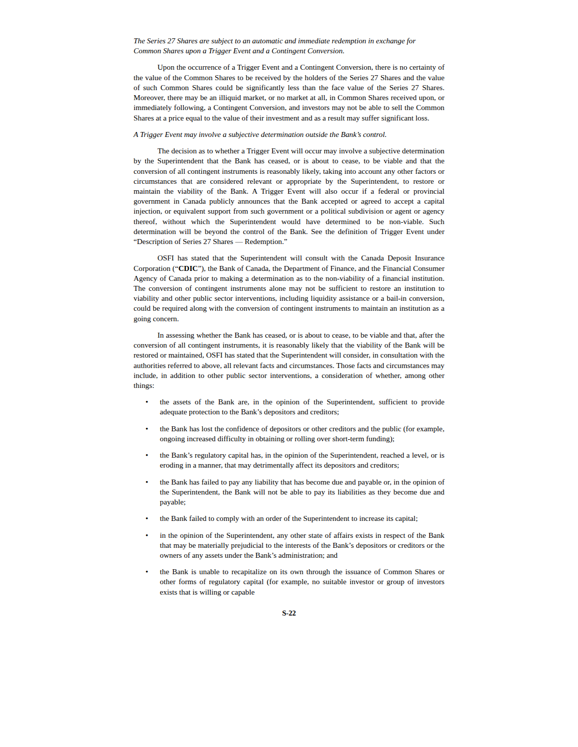The Series 27 Shares are subject to an automatic and immediate redemption in exchange for Common Shares upon a Trigger Event and a Contingent Conversion.
Upon the occurrence of a Trigger Event and a Contingent Conversion, there is no certainty of the value of the Common Shares to be received by the holders of the Series 27 Shares and the value of such Common Shares could be significantly less than the face value of the Series 27 Shares. Moreover, there may be an illiquid market, or no market at all, in Common Shares received upon, or immediately following, a Contingent Conversion, and investors may not be able to sell the Common Shares at a price equal to the value of their investment and as a result may suffer significant loss.
A Trigger Event may involve a subjective determination outside the Bank’s control.
The decision as to whether a Trigger Event will occur may involve a subjective determination by the Superintendent that the Bank has ceased, or is about to cease, to be viable and that the conversion of all contingent instruments is reasonably likely, taking into account any other factors or circumstances that are considered relevant or appropriate by the Superintendent, to restore or maintain the viability of the Bank. A Trigger Event will also occur if a federal or provincial government in Canada publicly announces that the Bank accepted or agreed to accept a capital injection, or equivalent support from such government or a political subdivision or agent or agency thereof, without which the Superintendent would have determined to be non-viable. Such determination will be beyond the control of the Bank. See the definition of Trigger Event under “Description of Series 27 Shares — Redemption.”
OSFI has stated that the Superintendent will consult with the Canada Deposit Insurance Corporation (“CDIC”), the Bank of Canada, the Department of Finance, and the Financial Consumer Agency of Canada prior to making a determination as to the non-viability of a financial institution. The conversion of contingent instruments alone may not be sufficient to restore an institution to viability and other public sector interventions, including liquidity assistance or a bail-in conversion, could be required along with the conversion of contingent instruments to maintain an institution as a going concern.
In assessing whether the Bank has ceased, or is about to cease, to be viable and that, after the conversion of all contingent instruments, it is reasonably likely that the viability of the Bank will be restored or maintained, OSFI has stated that the Superintendent will consider, in consultation with the authorities referred to above, all relevant facts and circumstances. Those facts and circumstances may include, in addition to other public sector interventions, a consideration of whether, among other things:
the assets of the Bank are, in the opinion of the Superintendent, sufficient to provide adequate protection to the Bank’s depositors and creditors;
the Bank has lost the confidence of depositors or other creditors and the public (for example, ongoing increased difficulty in obtaining or rolling over short-term funding);
the Bank’s regulatory capital has, in the opinion of the Superintendent, reached a level, or is eroding in a manner, that may detrimentally affect its depositors and creditors;
the Bank has failed to pay any liability that has become due and payable or, in the opinion of the Superintendent, the Bank will not be able to pay its liabilities as they become due and payable;
the Bank failed to comply with an order of the Superintendent to increase its capital;
in the opinion of the Superintendent, any other state of affairs exists in respect of the Bank that may be materially prejudicial to the interests of the Bank’s depositors or creditors or the owners of any assets under the Bank’s administration; and
the Bank is unable to recapitalize on its own through the issuance of Common Shares or other forms of regulatory capital (for example, no suitable investor or group of investors exists that is willing or capable
S-22